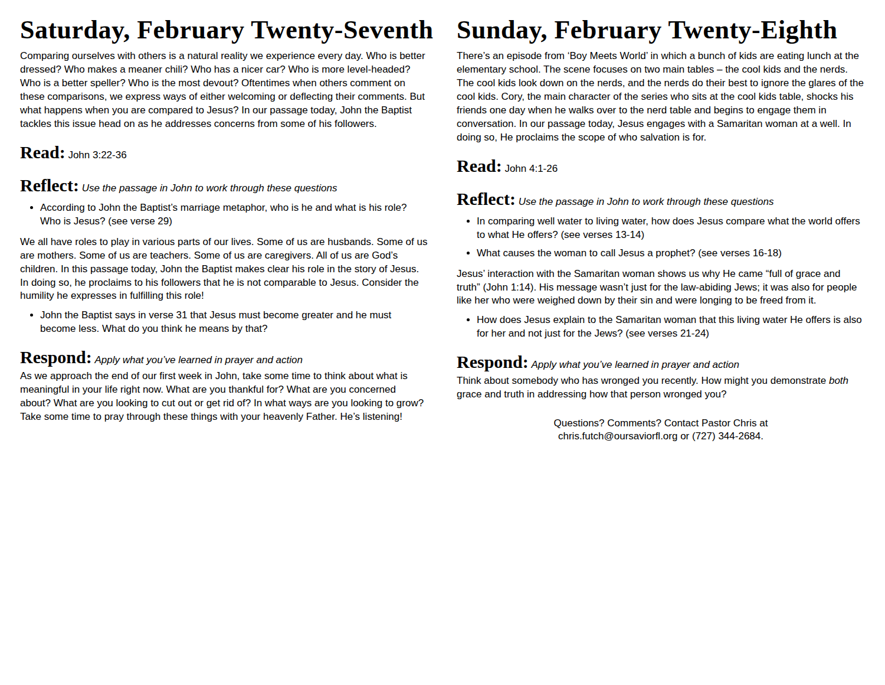Saturday, February Twenty‑Seventh
Comparing ourselves with others is a natural reality we experience every day. Who is better dressed? Who makes a meaner chili? Who has a nicer car? Who is more level-headed? Who is a better speller? Who is the most devout? Oftentimes when others comment on these comparisons, we express ways of either welcoming or deflecting their comments. But what happens when you are compared to Jesus? In our passage today, John the Baptist tackles this issue head on as he addresses concerns from some of his followers.
Read:
John 3:22-36
Reflect:
Use the passage in John to work through these questions
According to John the Baptist’s marriage metaphor, who is he and what is his role? Who is Jesus? (see verse 29)
We all have roles to play in various parts of our lives. Some of us are husbands. Some of us are mothers. Some of us are teachers. Some of us are caregivers. All of us are God’s children. In this passage today, John the Baptist makes clear his role in the story of Jesus. In doing so, he proclaims to his followers that he is not comparable to Jesus. Consider the humility he expresses in fulfilling this role!
John the Baptist says in verse 31 that Jesus must become greater and he must become less. What do you think he means by that?
Respond:
Apply what you’ve learned in prayer and action
As we approach the end of our first week in John, take some time to think about what is meaningful in your life right now. What are you thankful for? What are you concerned about? What are you looking to cut out or get rid of? In what ways are you looking to grow? Take some time to pray through these things with your heavenly Father. He’s listening!
Sunday, February Twenty‑Eighth
There’s an episode from ‘Boy Meets World’ in which a bunch of kids are eating lunch at the elementary school. The scene focuses on two main tables – the cool kids and the nerds. The cool kids look down on the nerds, and the nerds do their best to ignore the glares of the cool kids. Cory, the main character of the series who sits at the cool kids table, shocks his friends one day when he walks over to the nerd table and begins to engage them in conversation. In our passage today, Jesus engages with a Samaritan woman at a well. In doing so, He proclaims the scope of who salvation is for.
Read:
John 4:1-26
Reflect:
Use the passage in John to work through these questions
In comparing well water to living water, how does Jesus compare what the world offers to what He offers? (see verses 13-14)
What causes the woman to call Jesus a prophet? (see verses 16-18)
Jesus’ interaction with the Samaritan woman shows us why He came “full of grace and truth” (John 1:14). His message wasn’t just for the law-abiding Jews; it was also for people like her who were weighed down by their sin and were longing to be freed from it.
How does Jesus explain to the Samaritan woman that this living water He offers is also for her and not just for the Jews? (see verses 21-24)
Respond:
Apply what you’ve learned in prayer and action
Think about somebody who has wronged you recently. How might you demonstrate both grace and truth in addressing how that person wronged you?
Questions? Comments? Contact Pastor Chris at
chris.futch@oursaviorfl.org or (727) 344-2684.